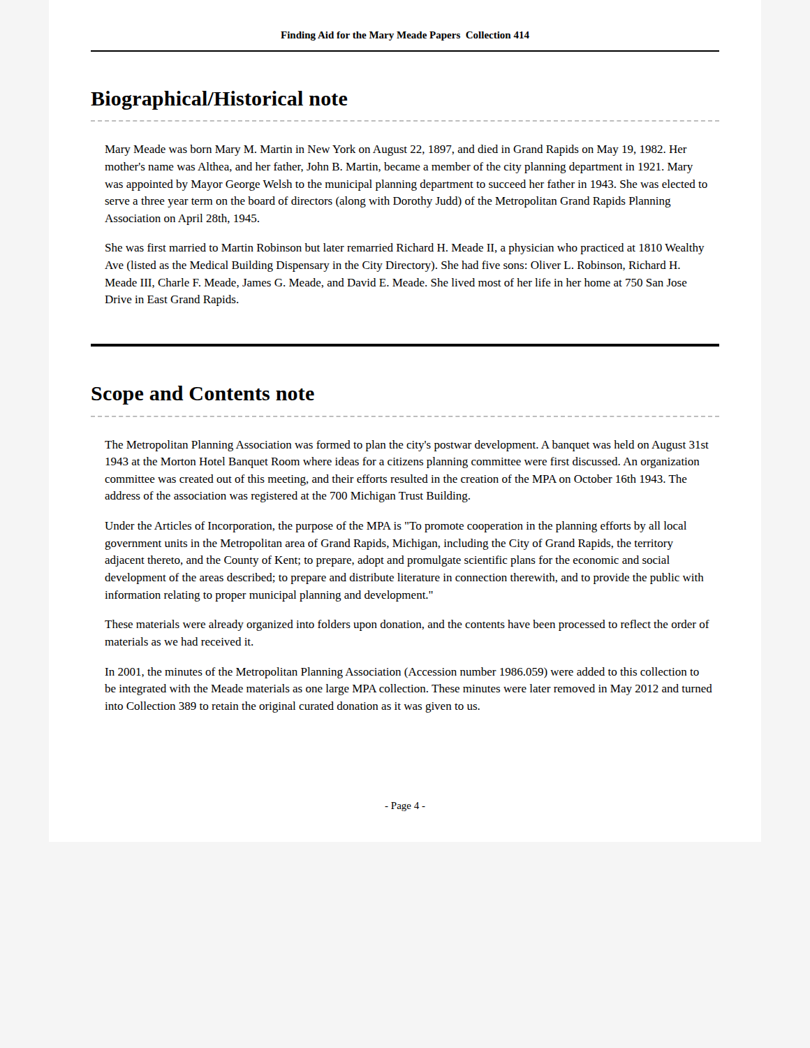Finding Aid for the Mary Meade Papers Collection 414
Biographical/Historical note
Mary Meade was born Mary M. Martin in New York on August 22, 1897, and died in Grand Rapids on May 19, 1982. Her mother's name was Althea, and her father, John B. Martin, became a member of the city planning department in 1921. Mary was appointed by Mayor George Welsh to the municipal planning department to succeed her father in 1943. She was elected to serve a three year term on the board of directors (along with Dorothy Judd) of the Metropolitan Grand Rapids Planning Association on April 28th, 1945.
She was first married to Martin Robinson but later remarried Richard H. Meade II, a physician who practiced at 1810 Wealthy Ave (listed as the Medical Building Dispensary in the City Directory). She had five sons: Oliver L. Robinson, Richard H. Meade III, Charle F. Meade, James G. Meade, and David E. Meade. She lived most of her life in her home at 750 San Jose Drive in East Grand Rapids.
Scope and Contents note
The Metropolitan Planning Association was formed to plan the city's postwar development. A banquet was held on August 31st 1943 at the Morton Hotel Banquet Room where ideas for a citizens planning committee were first discussed. An organization committee was created out of this meeting, and their efforts resulted in the creation of the MPA on October 16th 1943. The address of the association was registered at the 700 Michigan Trust Building.
Under the Articles of Incorporation, the purpose of the MPA is "To promote cooperation in the planning efforts by all local government units in the Metropolitan area of Grand Rapids, Michigan, including the City of Grand Rapids, the territory adjacent thereto, and the County of Kent; to prepare, adopt and promulgate scientific plans for the economic and social development of the areas described; to prepare and distribute literature in connection therewith, and to provide the public with information relating to proper municipal planning and development."
These materials were already organized into folders upon donation, and the contents have been processed to reflect the order of materials as we had received it.
In 2001, the minutes of the Metropolitan Planning Association (Accession number 1986.059) were added to this collection to be integrated with the Meade materials as one large MPA collection. These minutes were later removed in May 2012 and turned into Collection 389 to retain the original curated donation as it was given to us.
- Page 4 -